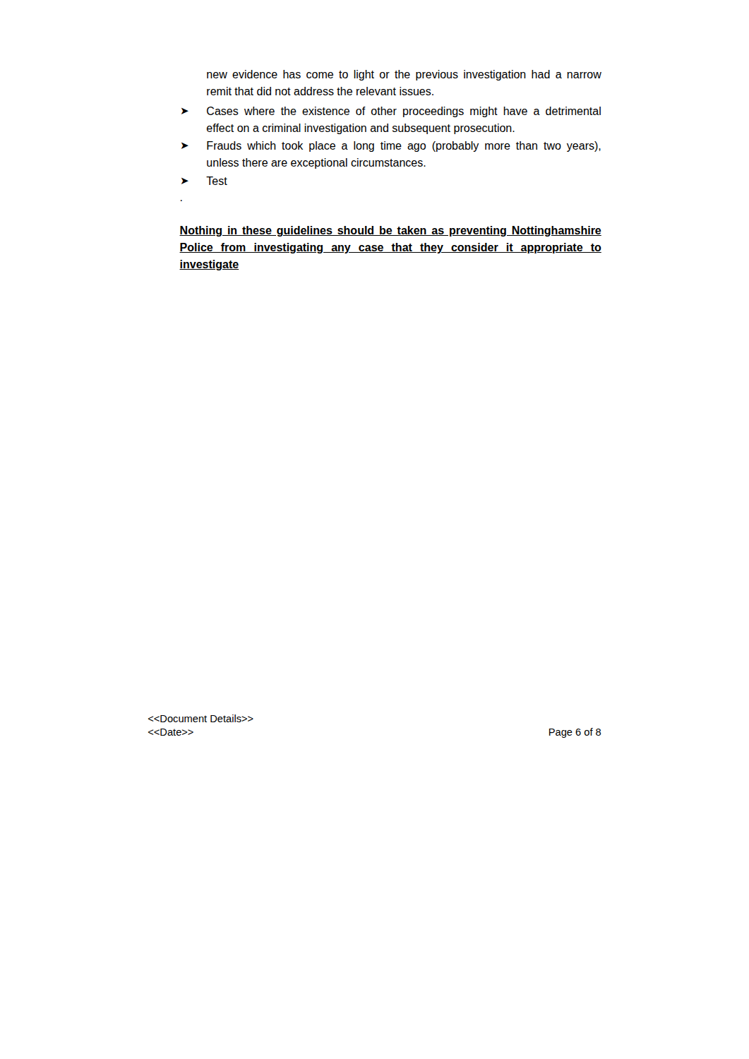new evidence has come to light or the previous investigation had a narrow remit that did not address the relevant issues.
Cases where the existence of other proceedings might have a detrimental effect on a criminal investigation and subsequent prosecution.
Frauds which took place a long time ago (probably more than two years), unless there are exceptional circumstances.
Test
.
Nothing in these guidelines should be taken as preventing Nottinghamshire Police from investigating any case that they consider it appropriate to investigate
<<Document Details>>
<<Date>> Page 6 of 8